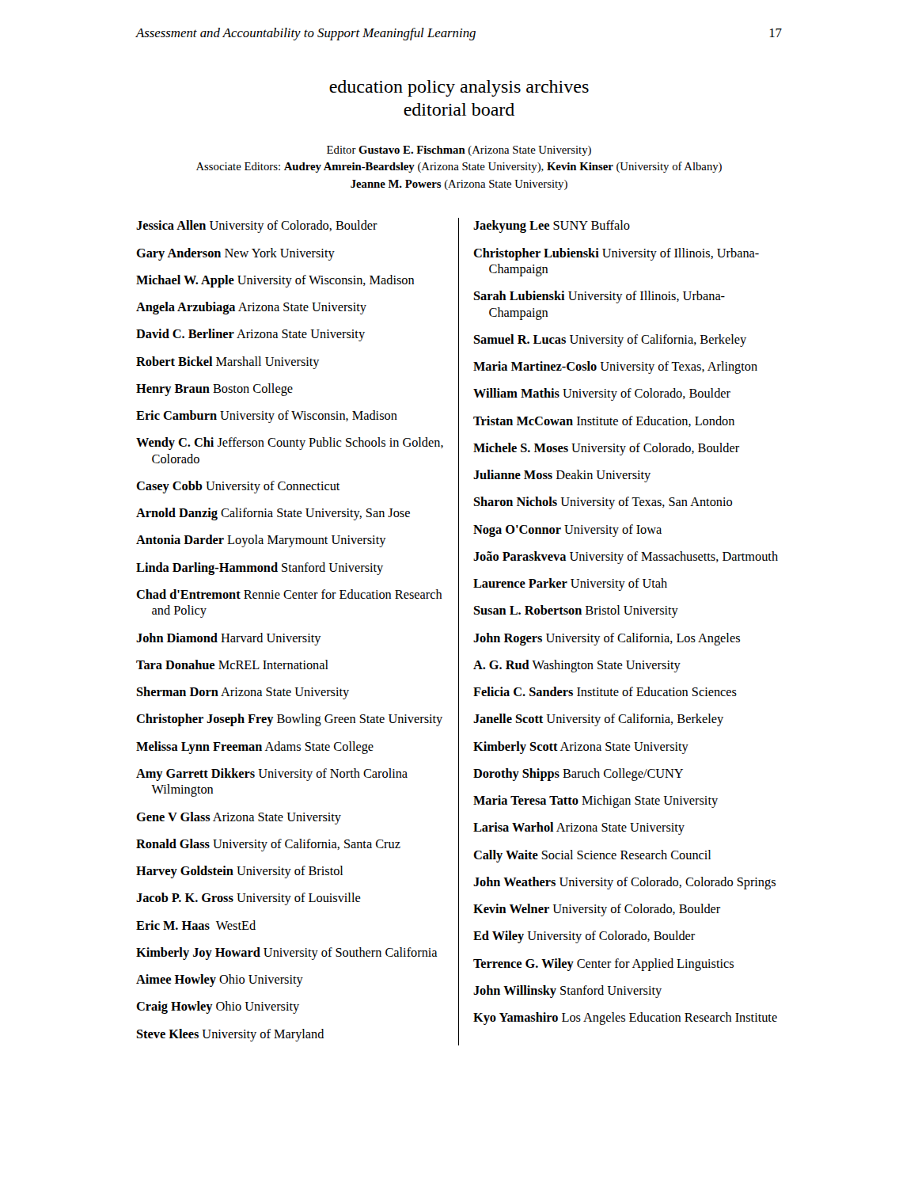Assessment and Accountability to Support Meaningful Learning 17
education policy analysis archives
editorial board
Editor Gustavo E. Fischman (Arizona State University)
Associate Editors: Audrey Amrein-Beardsley (Arizona State University), Kevin Kinser (University of Albany)
Jeanne M. Powers (Arizona State University)
Jessica Allen University of Colorado, Boulder
Gary Anderson New York University
Michael W. Apple University of Wisconsin, Madison
Angela Arzubiaga Arizona State University
David C. Berliner Arizona State University
Robert Bickel Marshall University
Henry Braun Boston College
Eric Camburn University of Wisconsin, Madison
Wendy C. Chi Jefferson County Public Schools in Golden, Colorado
Casey Cobb University of Connecticut
Arnold Danzig California State University, San Jose
Antonia Darder Loyola Marymount University
Linda Darling-Hammond Stanford University
Chad d'Entremont Rennie Center for Education Research and Policy
John Diamond Harvard University
Tara Donahue McREL International
Sherman Dorn Arizona State University
Christopher Joseph Frey Bowling Green State University
Melissa Lynn Freeman Adams State College
Amy Garrett Dikkers University of North Carolina Wilmington
Gene V Glass Arizona State University
Ronald Glass University of California, Santa Cruz
Harvey Goldstein University of Bristol
Jacob P. K. Gross University of Louisville
Eric M. Haas WestEd
Kimberly Joy Howard University of Southern California
Aimee Howley Ohio University
Craig Howley Ohio University
Steve Klees University of Maryland
Jaekyung Lee SUNY Buffalo
Christopher Lubienski University of Illinois, Urbana-Champaign
Sarah Lubienski University of Illinois, Urbana-Champaign
Samuel R. Lucas University of California, Berkeley
Maria Martinez-Coslo University of Texas, Arlington
William Mathis University of Colorado, Boulder
Tristan McCowan Institute of Education, London
Michele S. Moses University of Colorado, Boulder
Julianne Moss Deakin University
Sharon Nichols University of Texas, San Antonio
Noga O'Connor University of Iowa
João Paraskveva University of Massachusetts, Dartmouth
Laurence Parker University of Utah
Susan L. Robertson Bristol University
John Rogers University of California, Los Angeles
A. G. Rud Washington State University
Felicia C. Sanders Institute of Education Sciences
Janelle Scott University of California, Berkeley
Kimberly Scott Arizona State University
Dorothy Shipps Baruch College/CUNY
Maria Teresa Tatto Michigan State University
Larisa Warhol Arizona State University
Cally Waite Social Science Research Council
John Weathers University of Colorado, Colorado Springs
Kevin Welner University of Colorado, Boulder
Ed Wiley University of Colorado, Boulder
Terrence G. Wiley Center for Applied Linguistics
John Willinsky Stanford University
Kyo Yamashiro Los Angeles Education Research Institute